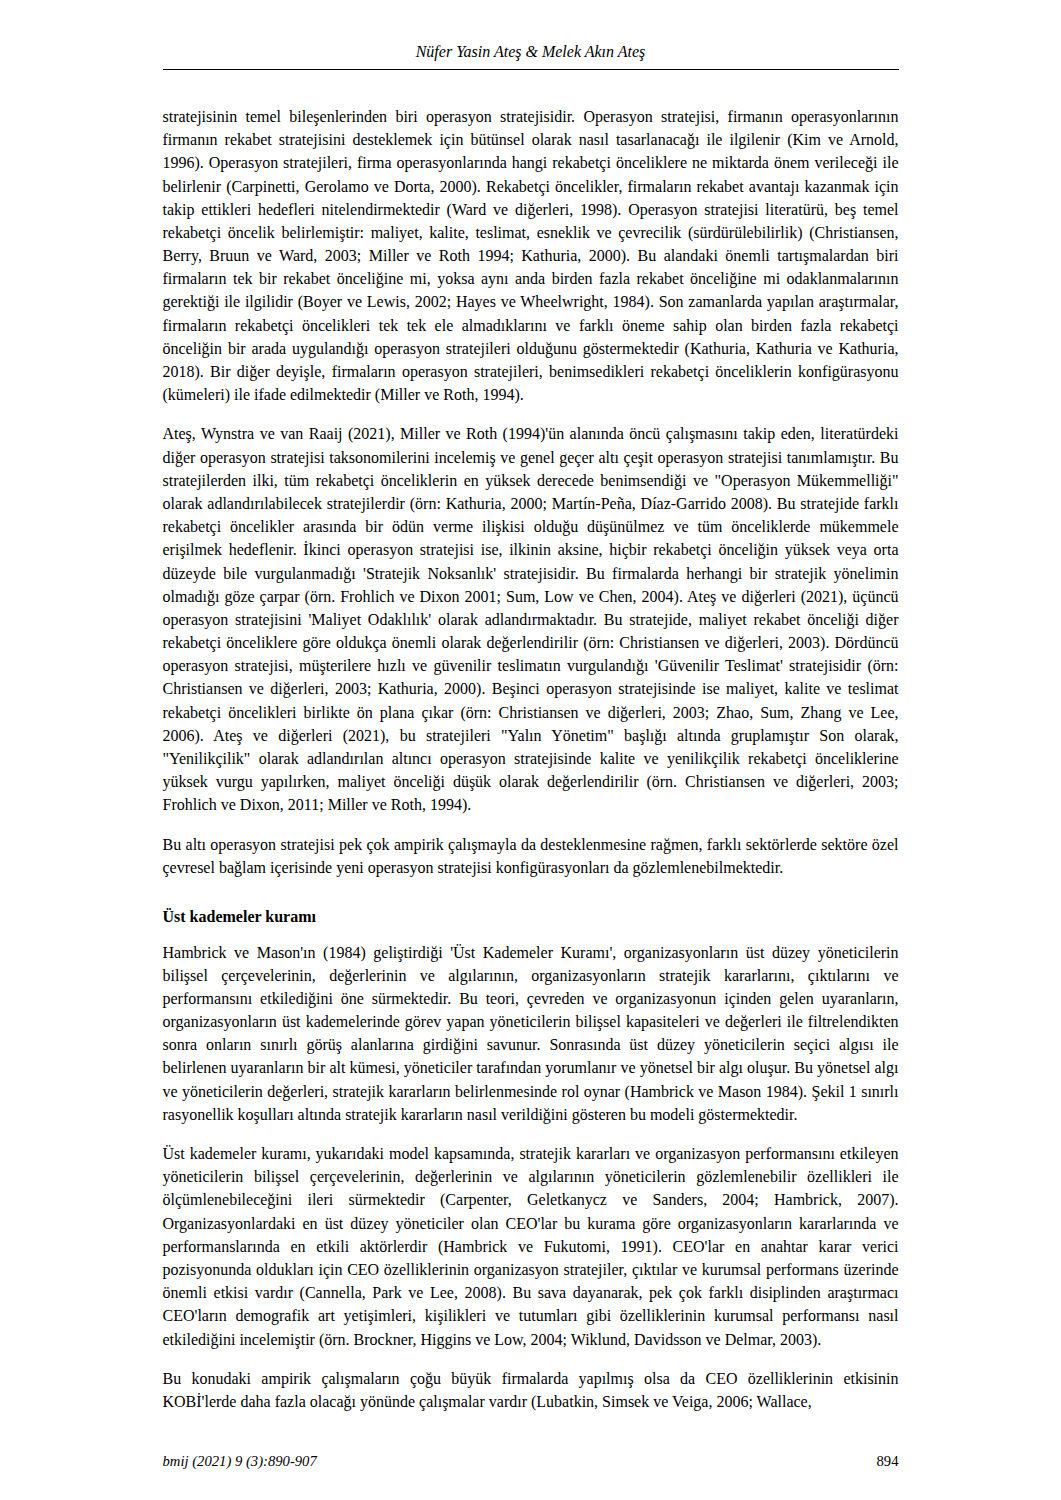Nüfer Yasin Ateş & Melek Akın Ateş
stratejisinin temel bileşenlerinden biri operasyon stratejisidir. Operasyon stratejisi, firmanın operasyonlarının firmanın rekabet stratejisini desteklemek için bütünsel olarak nasıl tasarlanacağı ile ilgilenir (Kim ve Arnold, 1996). Operasyon stratejileri, firma operasyonlarında hangi rekabetçi önceliklere ne miktarda önem verileceği ile belirlenir (Carpinetti, Gerolamo ve Dorta, 2000). Rekabetçi öncelikler, firmaların rekabet avantajı kazanmak için takip ettikleri hedefleri nitelendirmektedir (Ward ve diğerleri, 1998). Operasyon stratejisi literatürü, beş temel rekabetçi öncelik belirlemiştir: maliyet, kalite, teslimat, esneklik ve çevrecilik (sürdürülebilirlik) (Christiansen, Berry, Bruun ve Ward, 2003; Miller ve Roth 1994; Kathuria, 2000). Bu alandaki önemli tartışmalardan biri firmaların tek bir rekabet önceliğine mi, yoksa aynı anda birden fazla rekabet önceliğine mi odaklanmalarının gerektiği ile ilgilidir (Boyer ve Lewis, 2002; Hayes ve Wheelwright, 1984). Son zamanlarda yapılan araştırmalar, firmaların rekabetçi öncelikleri tek tek ele almadıklarını ve farklı öneme sahip olan birden fazla rekabetçi önceliğin bir arada uygulandığı operasyon stratejileri olduğunu göstermektedir (Kathuria, Kathuria ve Kathuria, 2018). Bir diğer deyişle, firmaların operasyon stratejileri, benimsedikleri rekabetçi önceliklerin konfigürasyonu (kümeleri) ile ifade edilmektedir (Miller ve Roth, 1994).
Ateş, Wynstra ve van Raaij (2021), Miller ve Roth (1994)'ün alanında öncü çalışmasını takip eden, literatürdeki diğer operasyon stratejisi taksonomilerini incelemiş ve genel geçer altı çeşit operasyon stratejisi tanımlamıştır. Bu stratejilerden ilki, tüm rekabetçi önceliklerin en yüksek derecede benimsendiği ve "Operasyon Mükemmelliği" olarak adlandırılabilecek stratejilerdir (örn: Kathuria, 2000; Martín-Peña, Díaz-Garrido 2008). Bu stratejide farklı rekabetçi öncelikler arasında bir ödün verme ilişkisi olduğu düşünülmez ve tüm önceliklerde mükemmele erişilmek hedeflenir. İkinci operasyon stratejisi ise, ilkinin aksine, hiçbir rekabetçi önceliğin yüksek veya orta düzeyde bile vurgulanmadığı 'Stratejik Noksanlık' stratejisidir. Bu firmalarda herhangi bir stratejik yönelimin olmadığı göze çarpar (örn. Frohlich ve Dixon 2001; Sum, Low ve Chen, 2004). Ateş ve diğerleri (2021), üçüncü operasyon stratejisini 'Maliyet Odaklılık' olarak adlandırmaktadır. Bu stratejide, maliyet rekabet önceliği diğer rekabetçi önceliklere göre oldukça önemli olarak değerlendirilir (örn: Christiansen ve diğerleri, 2003). Dördüncü operasyon stratejisi, müşterilere hızlı ve güvenilir teslimatın vurgulandığı 'Güvenilir Teslimat' stratejisidir (örn: Christiansen ve diğerleri, 2003; Kathuria, 2000). Beşinci operasyon stratejisinde ise maliyet, kalite ve teslimat rekabetçi öncelikleri birlikte ön plana çıkar (örn: Christiansen ve diğerleri, 2003; Zhao, Sum, Zhang ve Lee, 2006). Ateş ve diğerleri (2021), bu stratejileri "Yalın Yönetim" başlığı altında gruplamıştır Son olarak, "Yenilikçilik" olarak adlandırılan altıncı operasyon stratejisinde kalite ve yenilikçilik rekabetçi önceliklerine yüksek vurgu yapılırken, maliyet önceliği düşük olarak değerlendirilir (örn. Christiansen ve diğerleri, 2003; Frohlich ve Dixon, 2011; Miller ve Roth, 1994).
Bu altı operasyon stratejisi pek çok ampirik çalışmayla da desteklenmesine rağmen, farklı sektörlerde sektöre özel çevresel bağlam içerisinde yeni operasyon stratejisi konfigürasyonları da gözlemlenebilmektedir.
Üst kademeler kuramı
Hambrick ve Mason'ın (1984) geliştirdiği 'Üst Kademeler Kuramı', organizasyonların üst düzey yöneticilerin bilişsel çerçevelerinin, değerlerinin ve algılarının, organizasyonların stratejik kararlarını, çıktılarını ve performansını etkilediğini öne sürmektedir. Bu teori, çevreden ve organizasyonun içinden gelen uyaranların, organizasyonların üst kademelerinde görev yapan yöneticilerin bilişsel kapasiteleri ve değerleri ile filtrelendikten sonra onların sınırlı görüş alanlarına girdiğini savunur. Sonrasında üst düzey yöneticilerin seçici algısı ile belirlenen uyaranların bir alt kümesi, yöneticiler tarafından yorumlanır ve yönetsel bir algı oluşur. Bu yönetsel algı ve yöneticilerin değerleri, stratejik kararların belirlenmesinde rol oynar (Hambrick ve Mason 1984). Şekil 1 sınırlı rasyonellik koşulları altında stratejik kararların nasıl verildiğini gösteren bu modeli göstermektedir.
Üst kademeler kuramı, yukarıdaki model kapsamında, stratejik kararları ve organizasyon performansını etkileyen yöneticilerin bilişsel çerçevelerinin, değerlerinin ve algılarının yöneticilerin gözlemlenebilir özellikleri ile ölçümlenebileceğini ileri sürmektedir (Carpenter, Geletkanycz ve Sanders, 2004; Hambrick, 2007). Organizasyonlardaki en üst düzey yöneticiler olan CEO'lar bu kurama göre organizasyonların kararlarında ve performanslarında en etkili aktörlerdir (Hambrick ve Fukutomi, 1991). CEO'lar en anahtar karar verici pozisyonunda oldukları için CEO özelliklerinin organizasyon stratejiler, çıktılar ve kurumsal performans üzerinde önemli etkisi vardır (Cannella, Park ve Lee, 2008). Bu sava dayanarak, pek çok farklı disiplinden araştırmacı CEO'ların demografik art yetişimleri, kişilikleri ve tutumları gibi özelliklerinin kurumsal performansı nasıl etkilediğini incelemiştir (örn. Brockner, Higgins ve Low, 2004; Wiklund, Davidsson ve Delmar, 2003).
Bu konudaki ampirik çalışmaların çoğu büyük firmalarda yapılmış olsa da CEO özelliklerinin etkisinin KOBİ'lerde daha fazla olacağı yönünde çalışmalar vardır (Lubatkin, Simsek ve Veiga, 2006; Wallace,
bmij (2021) 9 (3):890-907 894